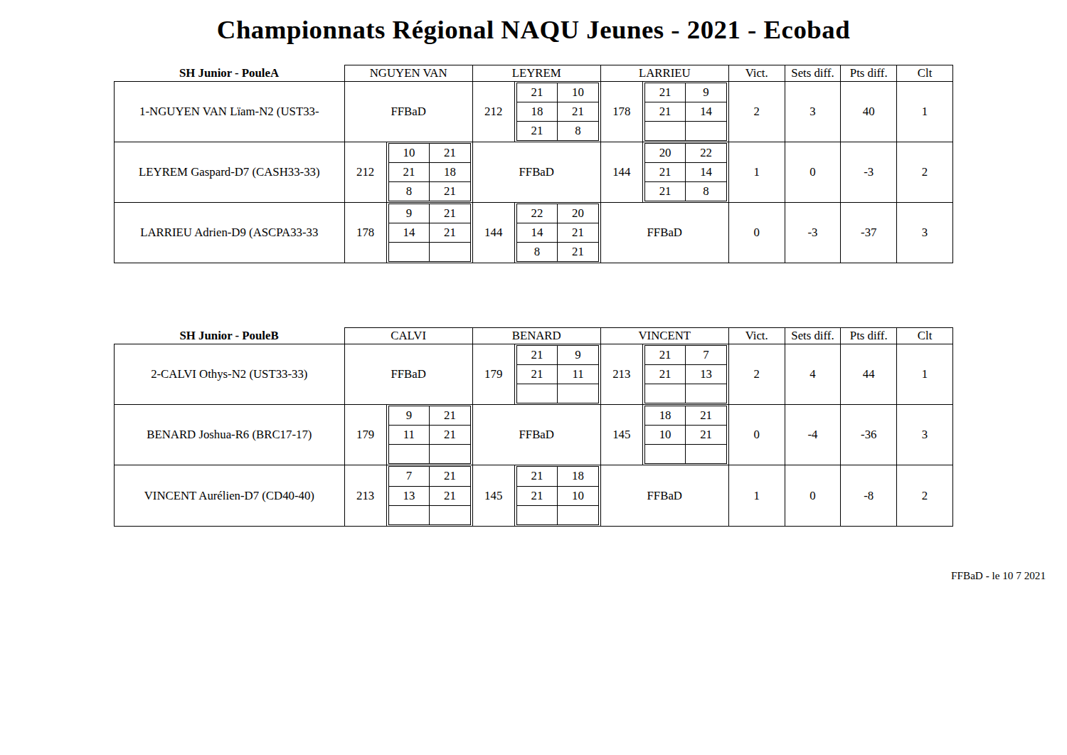Championnats Régional NAQU Jeunes - 2021 - Ecobad
| SH Junior - PouleA | NGUYEN VAN | LEYREM | LARRIEU | Vict. | Sets diff. | Pts diff. | Clt |
| 1-NGUYEN VAN Lïam-N2 (UST33- | FFBaD | 212 | / 21 / 10 / / 18 / 21 / / 21 / 8 / | 178 | / 21 / 9 / / 21 / 14 / | 2 | 3 | 40 | 1 |
| LEYREM Gaspard-D7 (CASH33-33) | 212 | / 10 / 21 / / 21 / 18 / / 8 / 21 / | FFBaD | 144 | / 20 / 22 / / 21 / 14 / / 21 / 8 / | 1 | 0 | -3 | 2 |
| LARRIEU Adrien-D9 (ASCPA33-33 | 178 | / 9 / 21 / / 14 / 21 / | 144 | / 22 / 20 / / 14 / 21 / / 8 / 21 / | FFBaD | 0 | -3 | -37 | 3 |
| SH Junior - PouleB | CALVI | BENARD | VINCENT | Vict. | Sets diff. | Pts diff. | Clt |
| 2-CALVI Othys-N2 (UST33-33) | FFBaD | 179 | / 21 / 9 / / 21 / 11 / | 213 | / 21 / 7 / / 21 / 13 / | 2 | 4 | 44 | 1 |
| BENARD Joshua-R6 (BRC17-17) | 179 | / 9 / 21 / / 11 / 21 / | FFBaD | 145 | / 18 / 21 / / 10 / 21 / | 0 | -4 | -36 | 3 |
| VINCENT Aurélien-D7 (CD40-40) | 213 | / 7 / 21 / / 13 / 21 / | 145 | / 21 / 18 / / 21 / 10 / | FFBaD | 1 | 0 | -8 | 2 |
FFBaD - le 10 7 2021